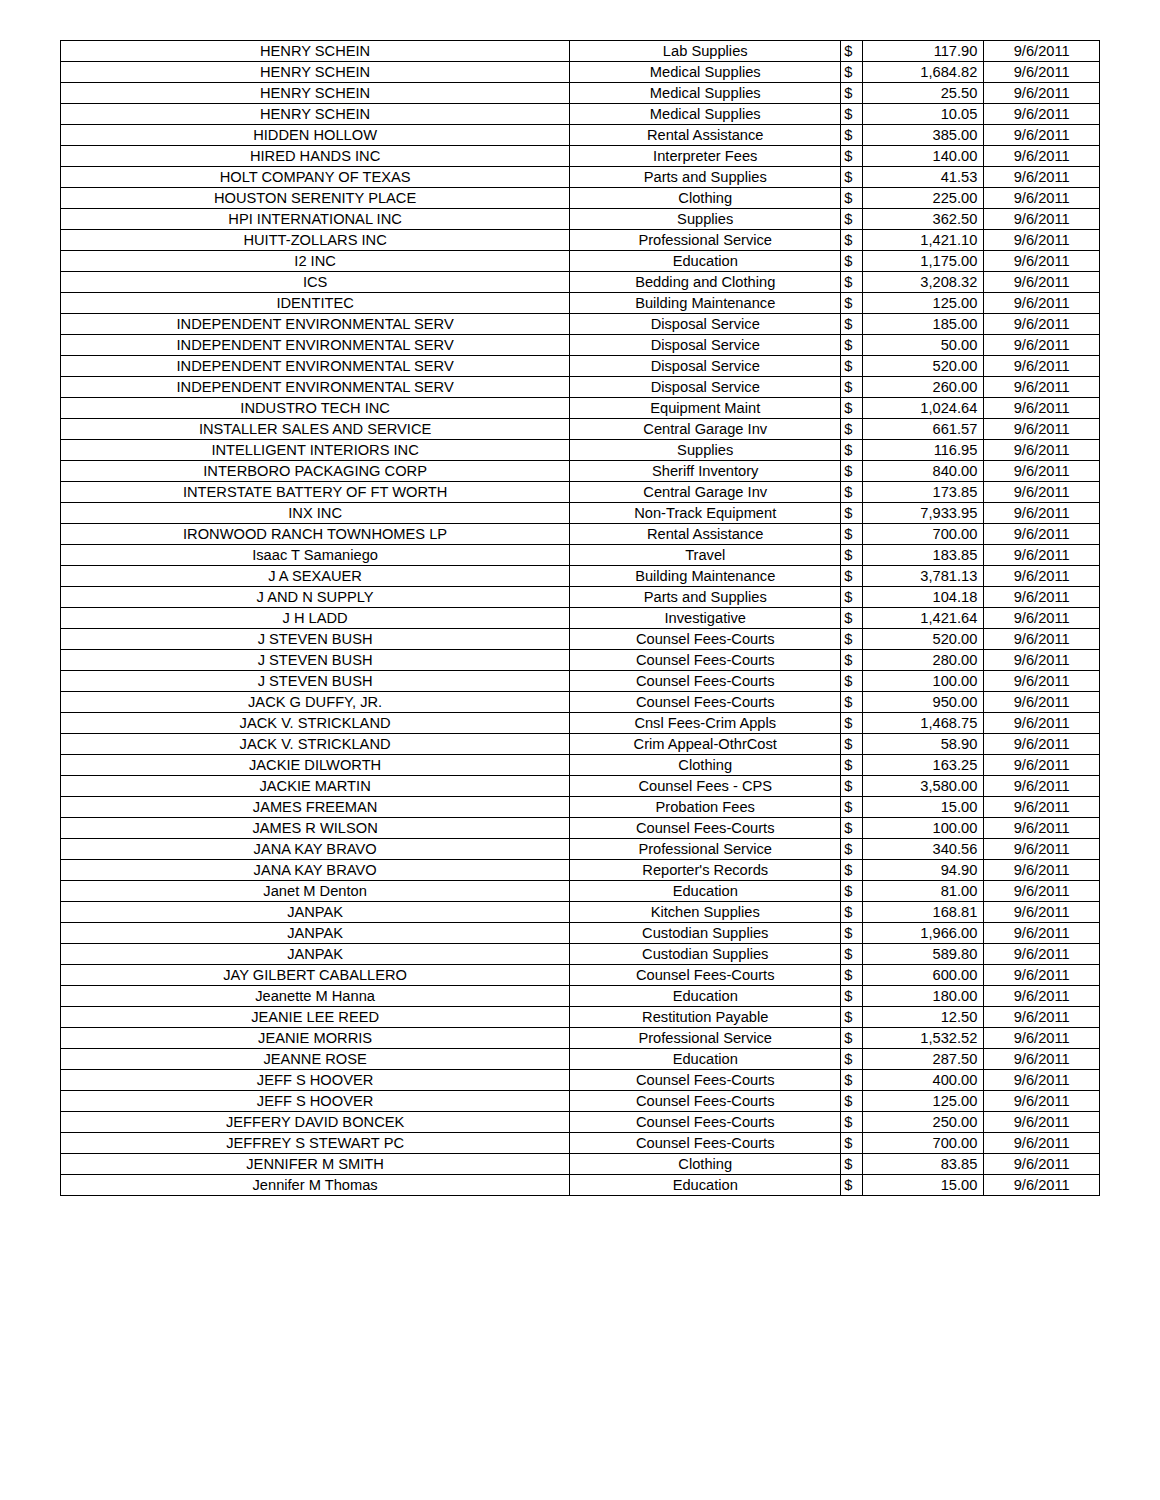| HENRY SCHEIN | Lab Supplies | $ | 117.90 | 9/6/2011 |
| HENRY SCHEIN | Medical Supplies | $ | 1,684.82 | 9/6/2011 |
| HENRY SCHEIN | Medical Supplies | $ | 25.50 | 9/6/2011 |
| HENRY SCHEIN | Medical Supplies | $ | 10.05 | 9/6/2011 |
| HIDDEN HOLLOW | Rental Assistance | $ | 385.00 | 9/6/2011 |
| HIRED HANDS INC | Interpreter Fees | $ | 140.00 | 9/6/2011 |
| HOLT COMPANY OF TEXAS | Parts and Supplies | $ | 41.53 | 9/6/2011 |
| HOUSTON SERENITY PLACE | Clothing | $ | 225.00 | 9/6/2011 |
| HPI INTERNATIONAL INC | Supplies | $ | 362.50 | 9/6/2011 |
| HUITT-ZOLLARS INC | Professional Service | $ | 1,421.10 | 9/6/2011 |
| I2 INC | Education | $ | 1,175.00 | 9/6/2011 |
| ICS | Bedding and Clothing | $ | 3,208.32 | 9/6/2011 |
| IDENTITEC | Building Maintenance | $ | 125.00 | 9/6/2011 |
| INDEPENDENT ENVIRONMENTAL SERV | Disposal Service | $ | 185.00 | 9/6/2011 |
| INDEPENDENT ENVIRONMENTAL SERV | Disposal Service | $ | 50.00 | 9/6/2011 |
| INDEPENDENT ENVIRONMENTAL SERV | Disposal Service | $ | 520.00 | 9/6/2011 |
| INDEPENDENT ENVIRONMENTAL SERV | Disposal Service | $ | 260.00 | 9/6/2011 |
| INDUSTRO TECH INC | Equipment Maint | $ | 1,024.64 | 9/6/2011 |
| INSTALLER SALES AND SERVICE | Central Garage Inv | $ | 661.57 | 9/6/2011 |
| INTELLIGENT INTERIORS INC | Supplies | $ | 116.95 | 9/6/2011 |
| INTERBORO PACKAGING CORP | Sheriff Inventory | $ | 840.00 | 9/6/2011 |
| INTERSTATE BATTERY OF FT WORTH | Central Garage Inv | $ | 173.85 | 9/6/2011 |
| INX INC | Non-Track Equipment | $ | 7,933.95 | 9/6/2011 |
| IRONWOOD RANCH TOWNHOMES LP | Rental Assistance | $ | 700.00 | 9/6/2011 |
| Isaac T Samaniego | Travel | $ | 183.85 | 9/6/2011 |
| J A SEXAUER | Building Maintenance | $ | 3,781.13 | 9/6/2011 |
| J AND N SUPPLY | Parts and Supplies | $ | 104.18 | 9/6/2011 |
| J H LADD | Investigative | $ | 1,421.64 | 9/6/2011 |
| J STEVEN BUSH | Counsel Fees-Courts | $ | 520.00 | 9/6/2011 |
| J STEVEN BUSH | Counsel Fees-Courts | $ | 280.00 | 9/6/2011 |
| J STEVEN BUSH | Counsel Fees-Courts | $ | 100.00 | 9/6/2011 |
| JACK G DUFFY, JR. | Counsel Fees-Courts | $ | 950.00 | 9/6/2011 |
| JACK V. STRICKLAND | Cnsl Fees-Crim Appls | $ | 1,468.75 | 9/6/2011 |
| JACK V. STRICKLAND | Crim Appeal-OthrCost | $ | 58.90 | 9/6/2011 |
| JACKIE DILWORTH | Clothing | $ | 163.25 | 9/6/2011 |
| JACKIE MARTIN | Counsel Fees - CPS | $ | 3,580.00 | 9/6/2011 |
| JAMES FREEMAN | Probation Fees | $ | 15.00 | 9/6/2011 |
| JAMES R WILSON | Counsel Fees-Courts | $ | 100.00 | 9/6/2011 |
| JANA KAY BRAVO | Professional Service | $ | 340.56 | 9/6/2011 |
| JANA KAY BRAVO | Reporter's Records | $ | 94.90 | 9/6/2011 |
| Janet M Denton | Education | $ | 81.00 | 9/6/2011 |
| JANPAK | Kitchen Supplies | $ | 168.81 | 9/6/2011 |
| JANPAK | Custodian Supplies | $ | 1,966.00 | 9/6/2011 |
| JANPAK | Custodian Supplies | $ | 589.80 | 9/6/2011 |
| JAY GILBERT CABALLERO | Counsel Fees-Courts | $ | 600.00 | 9/6/2011 |
| Jeanette M Hanna | Education | $ | 180.00 | 9/6/2011 |
| JEANIE LEE REED | Restitution Payable | $ | 12.50 | 9/6/2011 |
| JEANIE MORRIS | Professional Service | $ | 1,532.52 | 9/6/2011 |
| JEANNE ROSE | Education | $ | 287.50 | 9/6/2011 |
| JEFF S HOOVER | Counsel Fees-Courts | $ | 400.00 | 9/6/2011 |
| JEFF S HOOVER | Counsel Fees-Courts | $ | 125.00 | 9/6/2011 |
| JEFFERY DAVID BONCEK | Counsel Fees-Courts | $ | 250.00 | 9/6/2011 |
| JEFFREY S STEWART PC | Counsel Fees-Courts | $ | 700.00 | 9/6/2011 |
| JENNIFER M SMITH | Clothing | $ | 83.85 | 9/6/2011 |
| Jennifer M Thomas | Education | $ | 15.00 | 9/6/2011 |